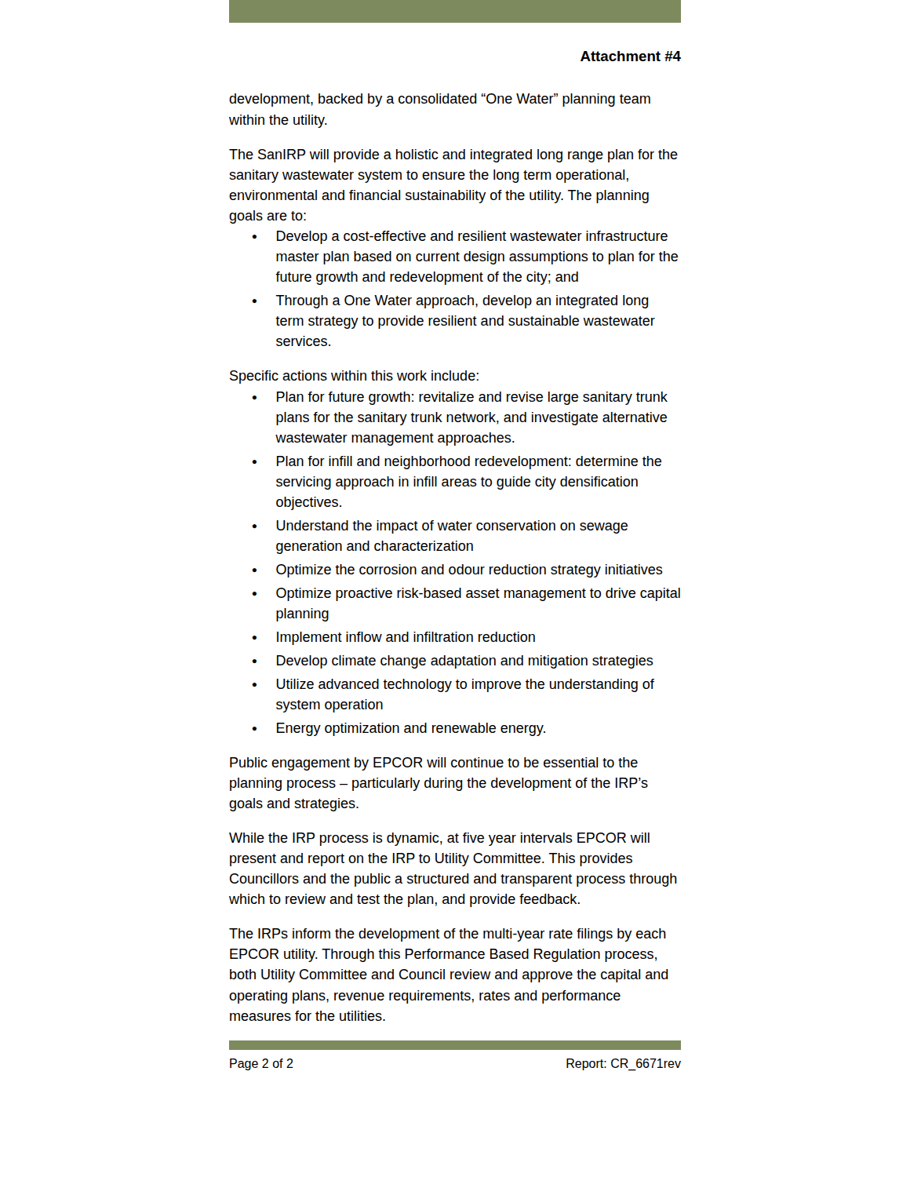Attachment #4
development, backed by a consolidated “One Water” planning team within the utility.
The SanIRP will provide a holistic and integrated long range plan for the sanitary wastewater system to ensure the long term operational, environmental and financial sustainability of the utility. The planning goals are to:
Develop a cost-effective and resilient wastewater infrastructure master plan based on current design assumptions to plan for the future growth and redevelopment of the city; and
Through a One Water approach, develop an integrated long term strategy to provide resilient and sustainable wastewater services.
Specific actions within this work include:
Plan for future growth: revitalize and revise large sanitary trunk plans for the sanitary trunk network, and investigate alternative wastewater management approaches.
Plan for infill and neighborhood redevelopment: determine the servicing approach in infill areas to guide city densification objectives.
Understand the impact of water conservation on sewage generation and characterization
Optimize the corrosion and odour reduction strategy initiatives
Optimize proactive risk-based asset management to drive capital planning
Implement inflow and infiltration reduction
Develop climate change adaptation and mitigation strategies
Utilize advanced technology to improve the understanding of system operation
Energy optimization and renewable energy.
Public engagement by EPCOR will continue to be essential to the planning process – particularly during the development of the IRP’s goals and strategies.
While the IRP process is dynamic, at five year intervals EPCOR will present and report on the IRP to Utility Committee. This provides Councillors and the public a structured and transparent process through which to review and test the plan, and provide feedback.
The IRPs inform the development of the multi-year rate filings by each EPCOR utility. Through this Performance Based Regulation process, both Utility Committee and Council review and approve the capital and operating plans, revenue requirements, rates and performance measures for the utilities.
Page 2 of 2 Report: CR_6671rev